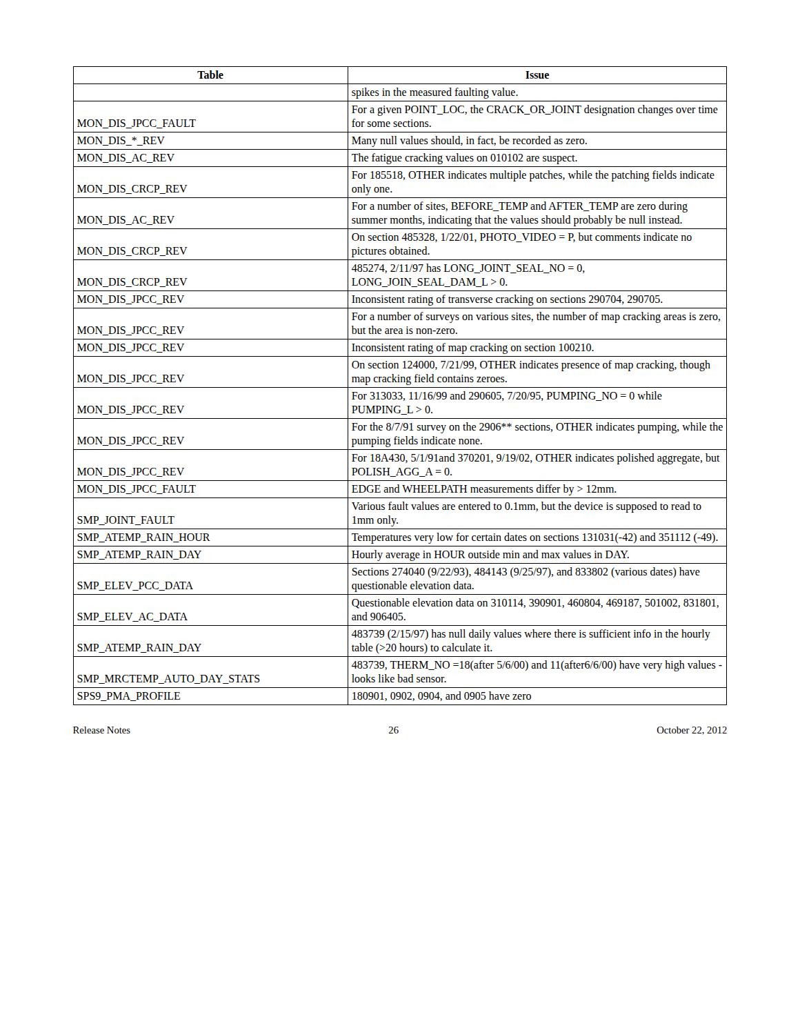| Table | Issue |
| --- | --- |
| | spikes in the measured faulting value. |
| MON_DIS_JPCC_FAULT | For a given POINT_LOC, the CRACK_OR_JOINT designation changes over time for some sections. |
| MON_DIS_*_REV | Many null values should, in fact, be recorded as zero. |
| MON_DIS_AC_REV | The fatigue cracking values on 010102 are suspect. |
| MON_DIS_CRCP_REV | For 185518, OTHER indicates multiple patches, while the patching fields indicate only one. |
| MON_DIS_AC_REV | For a number of sites, BEFORE_TEMP and AFTER_TEMP are zero during summer months, indicating that the values should probably be null instead. |
| MON_DIS_CRCP_REV | On section 485328, 1/22/01, PHOTO_VIDEO = P, but comments indicate no pictures obtained. |
| MON_DIS_CRCP_REV | 485274, 2/11/97 has LONG_JOINT_SEAL_NO = 0, LONG_JOIN_SEAL_DAM_L > 0. |
| MON_DIS_JPCC_REV | Inconsistent rating of transverse cracking on sections 290704, 290705. |
| MON_DIS_JPCC_REV | For a number of surveys on various sites, the number of map cracking areas is zero, but the area is non-zero. |
| MON_DIS_JPCC_REV | Inconsistent rating of map cracking on section 100210. |
| MON_DIS_JPCC_REV | On section 124000, 7/21/99, OTHER indicates presence of map cracking, though map cracking field contains zeroes. |
| MON_DIS_JPCC_REV | For 313033, 11/16/99 and 290605, 7/20/95, PUMPING_NO = 0 while PUMPING_L > 0. |
| MON_DIS_JPCC_REV | For the 8/7/91 survey on the 2906** sections, OTHER indicates pumping, while the pumping fields indicate none. |
| MON_DIS_JPCC_REV | For 18A430, 5/1/91and 370201, 9/19/02, OTHER indicates polished aggregate, but POLISH_AGG_A = 0. |
| MON_DIS_JPCC_FAULT | EDGE and WHEELPATH measurements differ by > 12mm. |
| SMP_JOINT_FAULT | Various fault values are entered to 0.1mm, but the device is supposed to read to 1mm only. |
| SMP_ATEMP_RAIN_HOUR | Temperatures very low for certain dates on sections 131031(-42) and 351112 (-49). |
| SMP_ATEMP_RAIN_DAY | Hourly average in HOUR outside min and max values in DAY. |
| SMP_ELEV_PCC_DATA | Sections 274040 (9/22/93), 484143 (9/25/97), and 833802 (various dates) have questionable elevation data. |
| SMP_ELEV_AC_DATA | Questionable elevation data on 310114, 390901, 460804, 469187, 501002, 831801, and 906405. |
| SMP_ATEMP_RAIN_DAY | 483739 (2/15/97) has null daily values where there is sufficient info in the hourly table (>20 hours) to calculate it. |
| SMP_MRCTEMP_AUTO_DAY_STATS | 483739, THERM_NO =18(after 5/6/00) and 11(after6/6/00) have very high values - looks like bad sensor. |
| SPS9_PMA_PROFILE | 180901, 0902, 0904, and 0905 have zero |
Release Notes
26
October 22, 2012